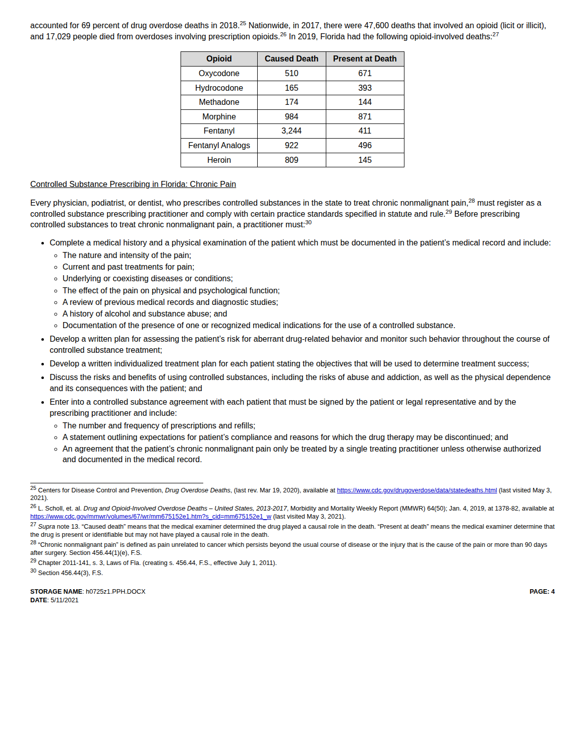accounted for 69 percent of drug overdose deaths in 2018.25 Nationwide, in 2017, there were 47,600 deaths that involved an opioid (licit or illicit), and 17,029 people died from overdoses involving prescription opioids.26 In 2019, Florida had the following opioid-involved deaths:27
| Opioid | Caused Death | Present at Death |
| --- | --- | --- |
| Oxycodone | 510 | 671 |
| Hydrocodone | 165 | 393 |
| Methadone | 174 | 144 |
| Morphine | 984 | 871 |
| Fentanyl | 3,244 | 411 |
| Fentanyl Analogs | 922 | 496 |
| Heroin | 809 | 145 |
Controlled Substance Prescribing in Florida: Chronic Pain
Every physician, podiatrist, or dentist, who prescribes controlled substances in the state to treat chronic nonmalignant pain,28 must register as a controlled substance prescribing practitioner and comply with certain practice standards specified in statute and rule.29 Before prescribing controlled substances to treat chronic nonmalignant pain, a practitioner must:30
Complete a medical history and a physical examination of the patient which must be documented in the patient’s medical record and include:
The nature and intensity of the pain;
Current and past treatments for pain;
Underlying or coexisting diseases or conditions;
The effect of the pain on physical and psychological function;
A review of previous medical records and diagnostic studies;
A history of alcohol and substance abuse; and
Documentation of the presence of one or recognized medical indications for the use of a controlled substance.
Develop a written plan for assessing the patient’s risk for aberrant drug-related behavior and monitor such behavior throughout the course of controlled substance treatment;
Develop a written individualized treatment plan for each patient stating the objectives that will be used to determine treatment success;
Discuss the risks and benefits of using controlled substances, including the risks of abuse and addiction, as well as the physical dependence and its consequences with the patient; and
Enter into a controlled substance agreement with each patient that must be signed by the patient or legal representative and by the prescribing practitioner and include:
The number and frequency of prescriptions and refills;
A statement outlining expectations for patient’s compliance and reasons for which the drug therapy may be discontinued; and
An agreement that the patient’s chronic nonmalignant pain only be treated by a single treating practitioner unless otherwise authorized and documented in the medical record.
25 Centers for Disease Control and Prevention, Drug Overdose Deaths, (last rev. Mar 19, 2020), available at https://www.cdc.gov/drugoverdose/data/statedeaths.html (last visited May 3, 2021).
26 L. Scholl, et. al. Drug and Opioid-Involved Overdose Deaths – United States, 2013-2017, Morbidity and Mortality Weekly Report (MMWR) 64(50); Jan. 4, 2019, at 1378-82, available at https://www.cdc.gov/mmwr/volumes/67/wr/mm675152e1.htm?s_cid=mm675152e1_w (last visited May 3, 2021).
27 Supra note 13. “Caused death” means that the medical examiner determined the drug played a causal role in the death. “Present at death” means the medical examiner determine that the drug is present or identifiable but may not have played a causal role in the death.
28 “Chronic nonmalignant pain” is defined as pain unrelated to cancer which persists beyond the usual course of disease or the injury that is the cause of the pain or more than 90 days after surgery. Section 456.44(1)(e), F.S.
29 Chapter 2011-141, s. 3, Laws of Fla. (creating s. 456.44, F.S., effective July 1, 2011).
30 Section 456.44(3), F.S.
STORAGE NAME: h0725z1.PPH.DOCX
DATE: 5/11/2021
PAGE: 4